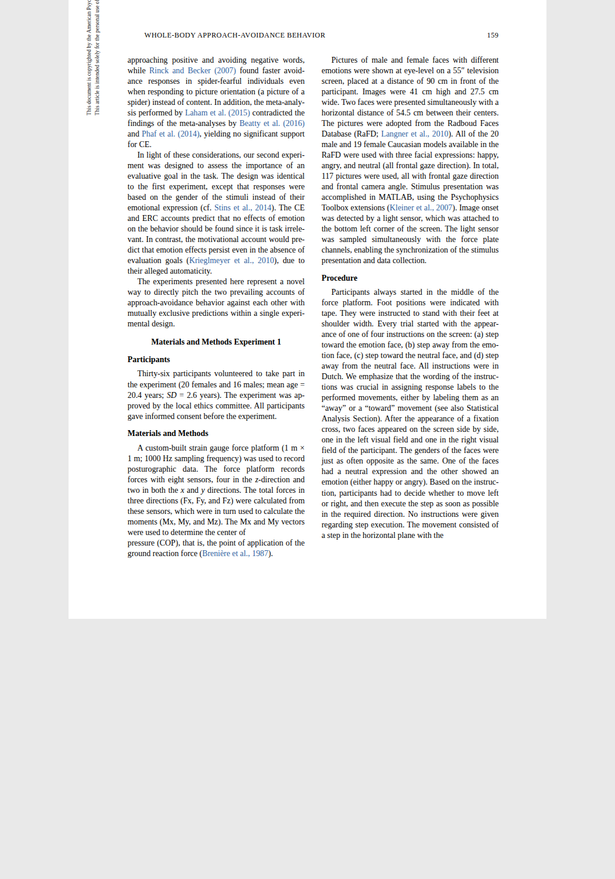This document is copyrighted by the American Psychological Association or one of its allied publishers. This article is intended solely for the personal use of the individual user and is not to be disseminated broadly.
WHOLE-BODY APPROACH-AVOIDANCE BEHAVIOR 159
approaching positive and avoiding negative words, while Rinck and Becker (2007) found faster avoidance responses in spider-fearful individuals even when responding to picture orientation (a picture of a spider) instead of content. In addition, the meta-analysis performed by Laham et al. (2015) contradicted the findings of the meta-analyses by Beatty et al. (2016) and Phaf et al. (2014), yielding no significant support for CE.
In light of these considerations, our second experiment was designed to assess the importance of an evaluative goal in the task. The design was identical to the first experiment, except that responses were based on the gender of the stimuli instead of their emotional expression (cf. Stins et al., 2014). The CE and ERC accounts predict that no effects of emotion on the behavior should be found since it is task irrelevant. In contrast, the motivational account would predict that emotion effects persist even in the absence of evaluation goals (Krieglmeyer et al., 2010), due to their alleged automaticity.
The experiments presented here represent a novel way to directly pitch the two prevailing accounts of approach-avoidance behavior against each other with mutually exclusive predictions within a single experimental design.
Materials and Methods Experiment 1
Participants
Thirty-six participants volunteered to take part in the experiment (20 females and 16 males; mean age = 20.4 years; SD = 2.6 years). The experiment was approved by the local ethics committee. All participants gave informed consent before the experiment.
Materials and Methods
A custom-built strain gauge force platform (1 m × 1 m; 1000 Hz sampling frequency) was used to record posturographic data. The force platform records forces with eight sensors, four in the z-direction and two in both the x and y directions. The total forces in three directions (Fx, Fy, and Fz) were calculated from these sensors, which were in turn used to calculate the moments (Mx, My, and Mz). The Mx and My vectors were used to determine the center of
pressure (COP), that is, the point of application of the ground reaction force (Brenière et al., 1987).
Pictures of male and female faces with different emotions were shown at eye-level on a 55″ television screen, placed at a distance of 90 cm in front of the participant. Images were 41 cm high and 27.5 cm wide. Two faces were presented simultaneously with a horizontal distance of 54.5 cm between their centers. The pictures were adopted from the Radboud Faces Database (RaFD; Langner et al., 2010). All of the 20 male and 19 female Caucasian models available in the RaFD were used with three facial expressions: happy, angry, and neutral (all frontal gaze direction). In total, 117 pictures were used, all with frontal gaze direction and frontal camera angle. Stimulus presentation was accomplished in MATLAB, using the Psychophysics Toolbox extensions (Kleiner et al., 2007). Image onset was detected by a light sensor, which was attached to the bottom left corner of the screen. The light sensor was sampled simultaneously with the force plate channels, enabling the synchronization of the stimulus presentation and data collection.
Procedure
Participants always started in the middle of the force platform. Foot positions were indicated with tape. They were instructed to stand with their feet at shoulder width. Every trial started with the appearance of one of four instructions on the screen: (a) step toward the emotion face, (b) step away from the emotion face, (c) step toward the neutral face, and (d) step away from the neutral face. All instructions were in Dutch. We emphasize that the wording of the instructions was crucial in assigning response labels to the performed movements, either by labeling them as an “away” or a “toward” movement (see also Statistical Analysis Section). After the appearance of a fixation cross, two faces appeared on the screen side by side, one in the left visual field and one in the right visual field of the participant. The genders of the faces were just as often opposite as the same. One of the faces had a neutral expression and the other showed an emotion (either happy or angry). Based on the instruction, participants had to decide whether to move left or right, and then execute the step as soon as possible in the required direction. No instructions were given regarding step execution. The movement consisted of a step in the horizontal plane with the